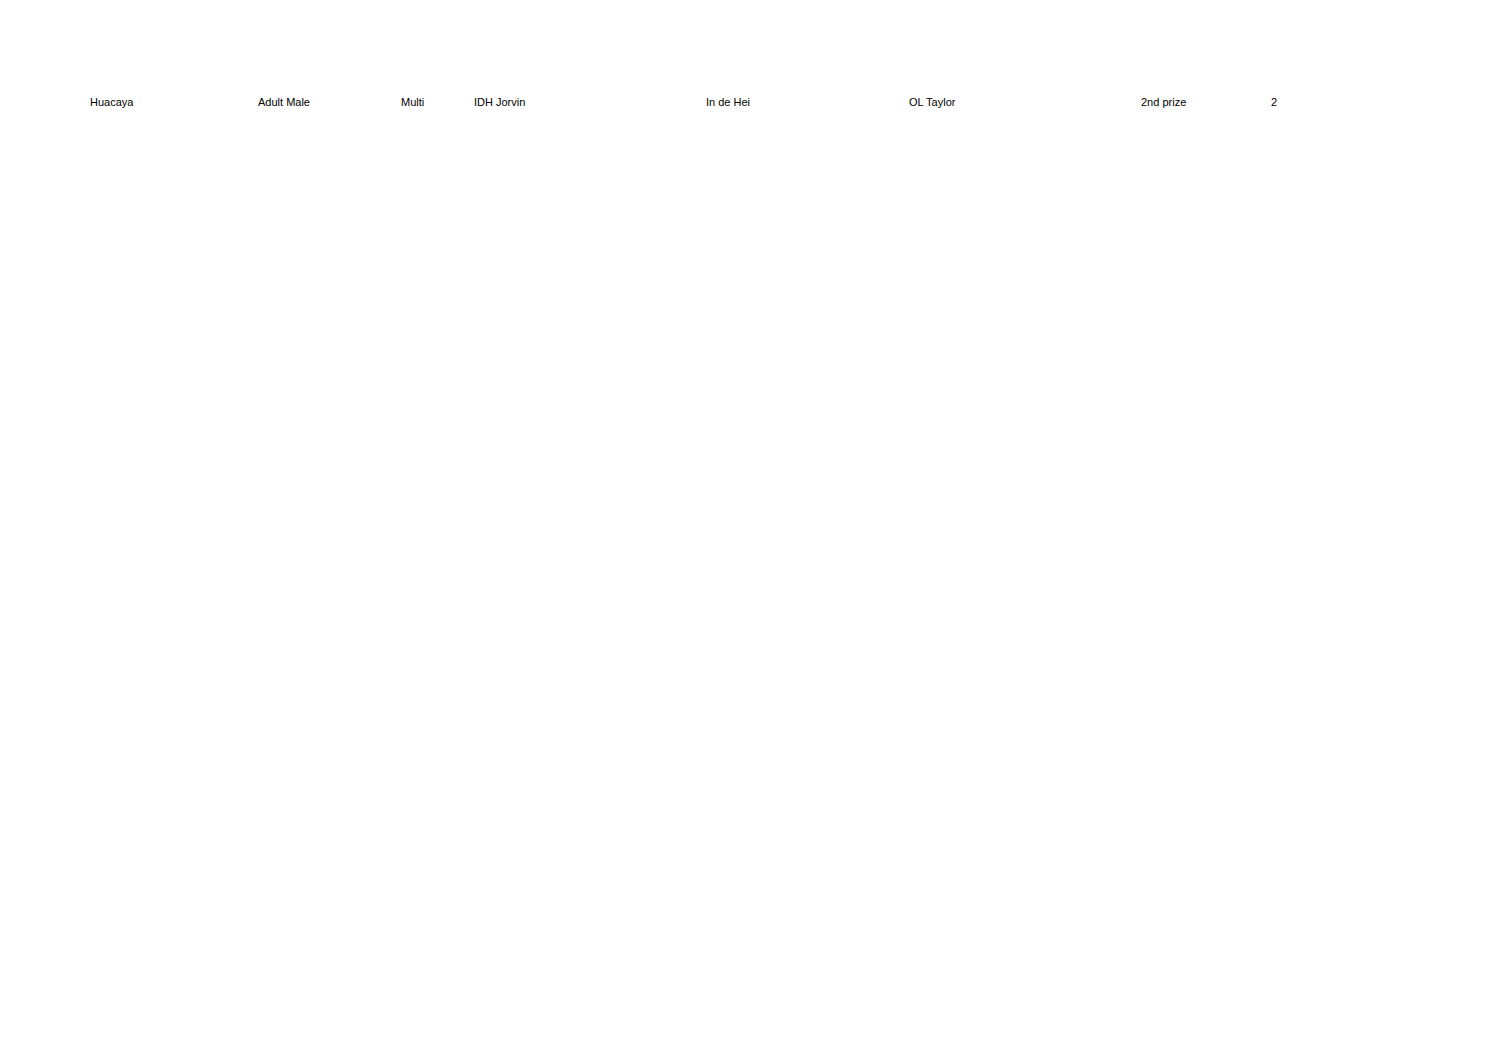| Huacaya | Adult Male | Multi | IDH Jorvin | In de Hei | OL Taylor | 2nd prize | 2 |